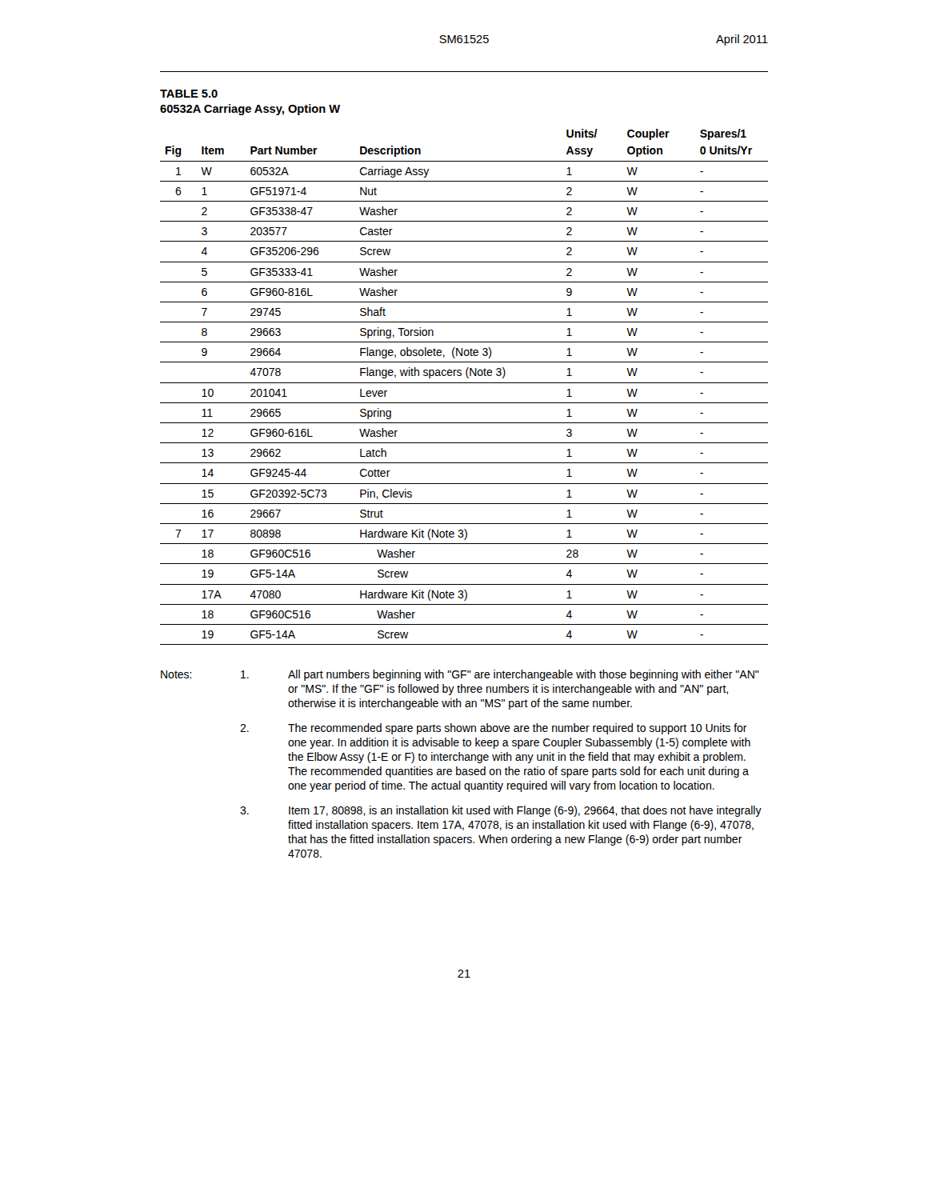SM61525 April 2011
TABLE 5.0
60532A Carriage Assy, Option W
| | | | | Units/ | Coupler | Spares/1 |
| --- | --- | --- | --- | --- | --- | --- |
| Fig | Item | Part Number | Description | Assy | Option | 0 Units/Yr |
| 1 | W | 60532A | Carriage Assy | 1 | W | - |
| 6 | 1 | GF51971-4 | Nut | 2 | W | - |
| | 2 | GF35338-47 | Washer | 2 | W | - |
| | 3 | 203577 | Caster | 2 | W | - |
| | 4 | GF35206-296 | Screw | 2 | W | - |
| | 5 | GF35333-41 | Washer | 2 | W | - |
| | 6 | GF960-816L | Washer | 9 | W | - |
| | 7 | 29745 | Shaft | 1 | W | - |
| | 8 | 29663 | Spring, Torsion | 1 | W | - |
| | 9 | 29664 | Flange, obsolete, (Note 3) | 1 | W | - |
| | | 47078 | Flange, with spacers (Note 3) | 1 | W | - |
| | 10 | 201041 | Lever | 1 | W | - |
| | 11 | 29665 | Spring | 1 | W | - |
| | 12 | GF960-616L | Washer | 3 | W | - |
| | 13 | 29662 | Latch | 1 | W | - |
| | 14 | GF9245-44 | Cotter | 1 | W | - |
| | 15 | GF20392-5C73 | Pin, Clevis | 1 | W | - |
| | 16 | 29667 | Strut | 1 | W | - |
| 7 | 17 | 80898 | Hardware Kit (Note 3) | 1 | W | - |
| | 18 | GF960C516 | Washer | 28 | W | - |
| | 19 | GF5-14A | Screw | 4 | W | - |
| | 17A | 47080 | Hardware Kit (Note 3) | 1 | W | - |
| | 18 | GF960C516 | Washer | 4 | W | - |
| | 19 | GF5-14A | Screw | 4 | W | - |
| Notes: | 1. | All part numbers beginning with "GF" are interchangeable with those beginning with either "AN" or "MS". If the "GF" is followed by three numbers it is interchangeable with and "AN" part, otherwise it is interchangeable with an "MS" part of the same number. |
| | 2. | The recommended spare parts shown above are the number required to support 10 Units for one year. In addition it is advisable to keep a spare Coupler Subassembly (1-5) complete with the Elbow Assy (1-E or F) to interchange with any unit in the field that may exhibit a problem. The recommended quantities are based on the ratio of spare parts sold for each unit during a one year period of time. The actual quantity required will vary from location to location. |
| | 3. | Item 17, 80898, is an installation kit used with Flange (6-9), 29664, that does not have integrally fitted installation spacers. Item 17A, 47078, is an installation kit used with Flange (6-9), 47078, that has the fitted installation spacers. When ordering a new Flange (6-9) order part number 47078. |
21